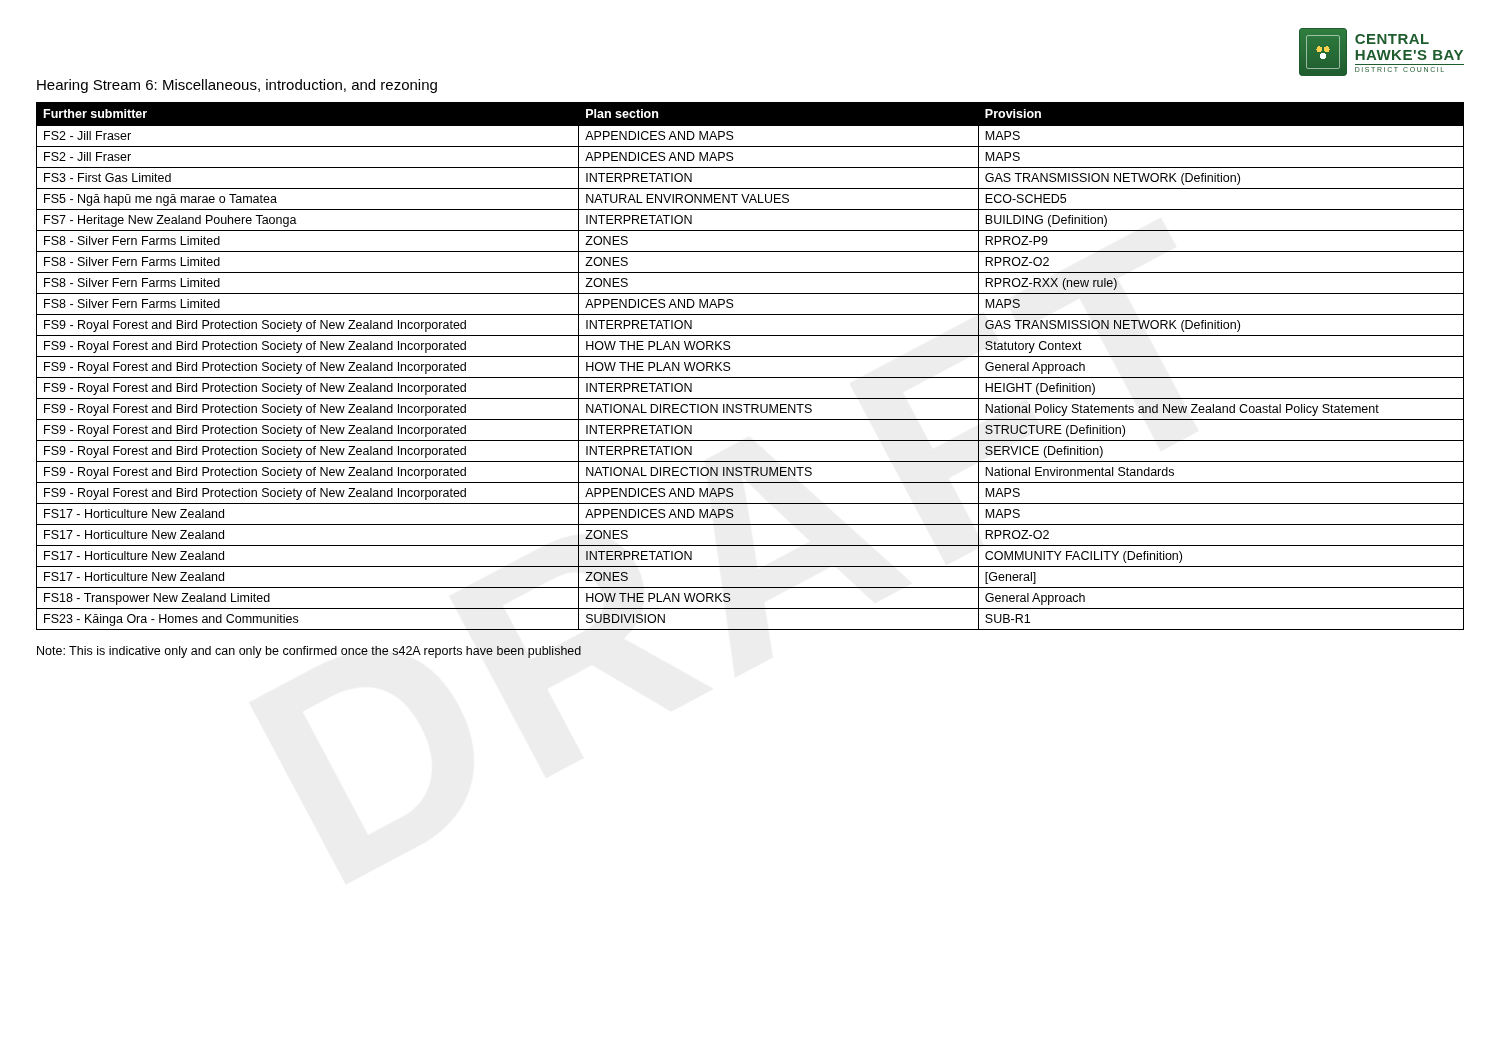DRAFT
CENTRAL
HAWKE'S BAY
DISTRICT COUNCIL
Hearing Stream 6: Miscellaneous, introduction, and rezoning
| Further submitter | Plan section | Provision |
| --- | --- | --- |
| FS2 - Jill Fraser | APPENDICES AND MAPS | MAPS |
| FS2 - Jill Fraser | APPENDICES AND MAPS | MAPS |
| FS3 - First Gas Limited | INTERPRETATION | GAS TRANSMISSION NETWORK (Definition) |
| FS5 - Ngā hapū me ngā marae o Tamatea | NATURAL ENVIRONMENT VALUES | ECO-SCHED5 |
| FS7 - Heritage New Zealand Pouhere Taonga | INTERPRETATION | BUILDING (Definition) |
| FS8 - Silver Fern Farms Limited | ZONES | RPROZ-P9 |
| FS8 - Silver Fern Farms Limited | ZONES | RPROZ-O2 |
| FS8 - Silver Fern Farms Limited | ZONES | RPROZ-RXX (new rule) |
| FS8 - Silver Fern Farms Limited | APPENDICES AND MAPS | MAPS |
| FS9 - Royal Forest and Bird Protection Society of New Zealand Incorporated | INTERPRETATION | GAS TRANSMISSION NETWORK (Definition) |
| FS9 - Royal Forest and Bird Protection Society of New Zealand Incorporated | HOW THE PLAN WORKS | Statutory Context |
| FS9 - Royal Forest and Bird Protection Society of New Zealand Incorporated | HOW THE PLAN WORKS | General Approach |
| FS9 - Royal Forest and Bird Protection Society of New Zealand Incorporated | INTERPRETATION | HEIGHT (Definition) |
| FS9 - Royal Forest and Bird Protection Society of New Zealand Incorporated | NATIONAL DIRECTION INSTRUMENTS | National Policy Statements and New Zealand Coastal Policy Statement |
| FS9 - Royal Forest and Bird Protection Society of New Zealand Incorporated | INTERPRETATION | STRUCTURE (Definition) |
| FS9 - Royal Forest and Bird Protection Society of New Zealand Incorporated | INTERPRETATION | SERVICE (Definition) |
| FS9 - Royal Forest and Bird Protection Society of New Zealand Incorporated | NATIONAL DIRECTION INSTRUMENTS | National Environmental Standards |
| FS9 - Royal Forest and Bird Protection Society of New Zealand Incorporated | APPENDICES AND MAPS | MAPS |
| FS17 - Horticulture New Zealand | APPENDICES AND MAPS | MAPS |
| FS17 - Horticulture New Zealand | ZONES | RPROZ-O2 |
| FS17 - Horticulture New Zealand | INTERPRETATION | COMMUNITY FACILITY (Definition) |
| FS17 - Horticulture New Zealand | ZONES | [General] |
| FS18 - Transpower New Zealand Limited | HOW THE PLAN WORKS | General Approach |
| FS23 - Kāinga Ora - Homes and Communities | SUBDIVISION | SUB-R1 |
Note: This is indicative only and can only be confirmed once the s42A reports have been published